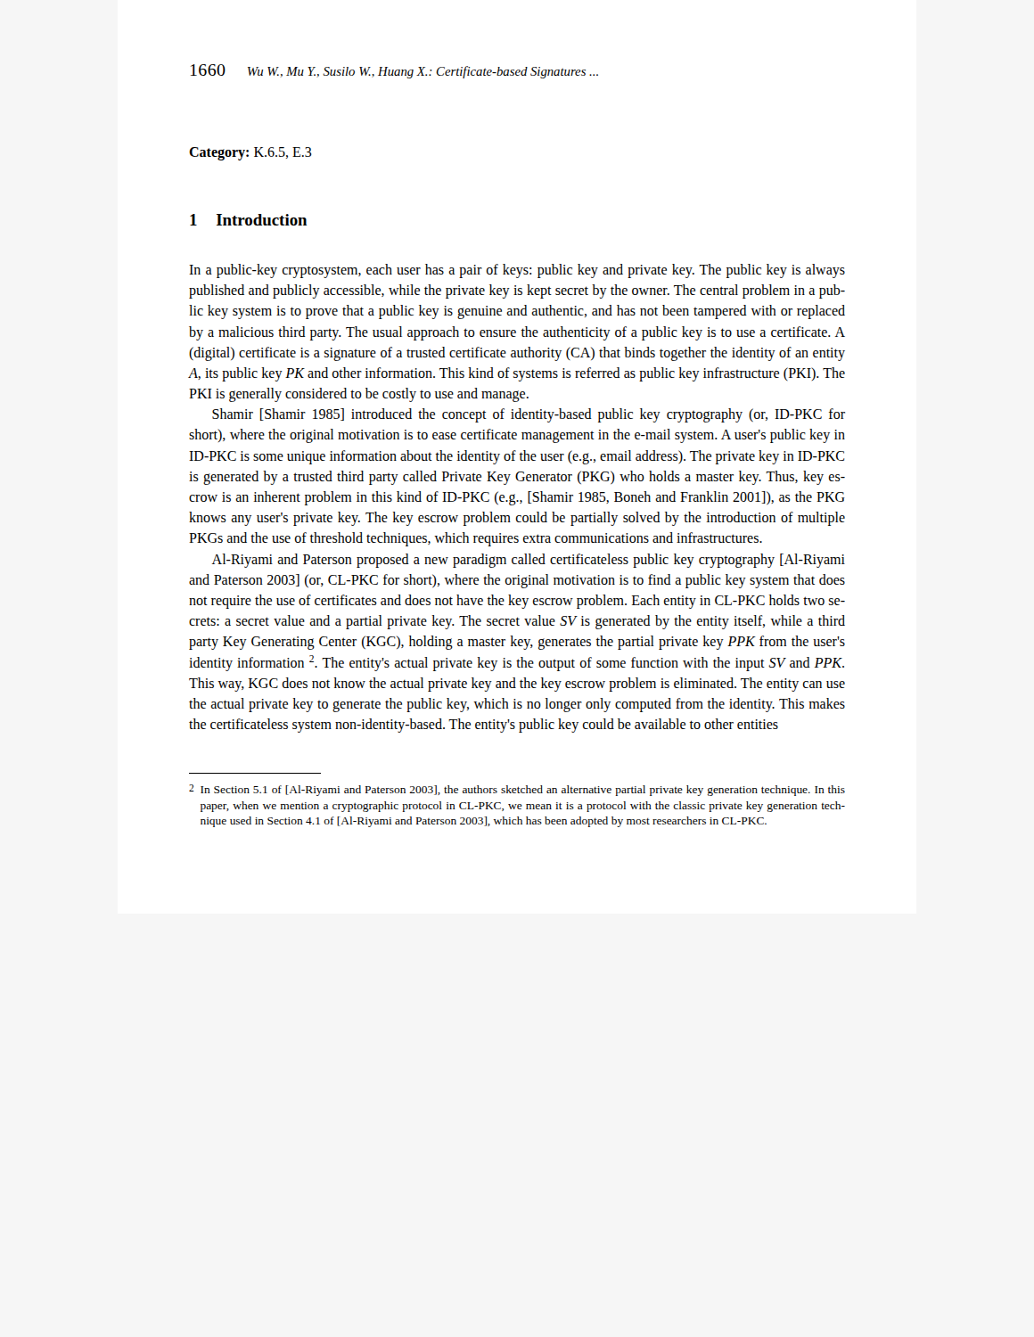1660 Wu W., Mu Y., Susilo W., Huang X.: Certificate-based Signatures ...
Category: K.6.5, E.3
1 Introduction
In a public-key cryptosystem, each user has a pair of keys: public key and private key. The public key is always published and publicly accessible, while the private key is kept secret by the owner. The central problem in a public key system is to prove that a public key is genuine and authentic, and has not been tampered with or replaced by a malicious third party. The usual approach to ensure the authenticity of a public key is to use a certificate. A (digital) certificate is a signature of a trusted certificate authority (CA) that binds together the identity of an entity A, its public key PK and other information. This kind of systems is referred as public key infrastructure (PKI). The PKI is generally considered to be costly to use and manage.
Shamir [Shamir 1985] introduced the concept of identity-based public key cryptography (or, ID-PKC for short), where the original motivation is to ease certificate management in the e-mail system. A user's public key in ID-PKC is some unique information about the identity of the user (e.g., email address). The private key in ID-PKC is generated by a trusted third party called Private Key Generator (PKG) who holds a master key. Thus, key escrow is an inherent problem in this kind of ID-PKC (e.g., [Shamir 1985, Boneh and Franklin 2001]), as the PKG knows any user's private key. The key escrow problem could be partially solved by the introduction of multiple PKGs and the use of threshold techniques, which requires extra communications and infrastructures.
Al-Riyami and Paterson proposed a new paradigm called certificateless public key cryptography [Al-Riyami and Paterson 2003] (or, CL-PKC for short), where the original motivation is to find a public key system that does not require the use of certificates and does not have the key escrow problem. Each entity in CL-PKC holds two secrets: a secret value and a partial private key. The secret value SV is generated by the entity itself, while a third party Key Generating Center (KGC), holding a master key, generates the partial private key PPK from the user's identity information 2. The entity's actual private key is the output of some function with the input SV and PPK. This way, KGC does not know the actual private key and the key escrow problem is eliminated. The entity can use the actual private key to generate the public key, which is no longer only computed from the identity. This makes the certificateless system non-identity-based. The entity's public key could be available to other entities
2 In Section 5.1 of [Al-Riyami and Paterson 2003], the authors sketched an alternative partial private key generation technique. In this paper, when we mention a cryptographic protocol in CL-PKC, we mean it is a protocol with the classic private key generation technique used in Section 4.1 of [Al-Riyami and Paterson 2003], which has been adopted by most researchers in CL-PKC.